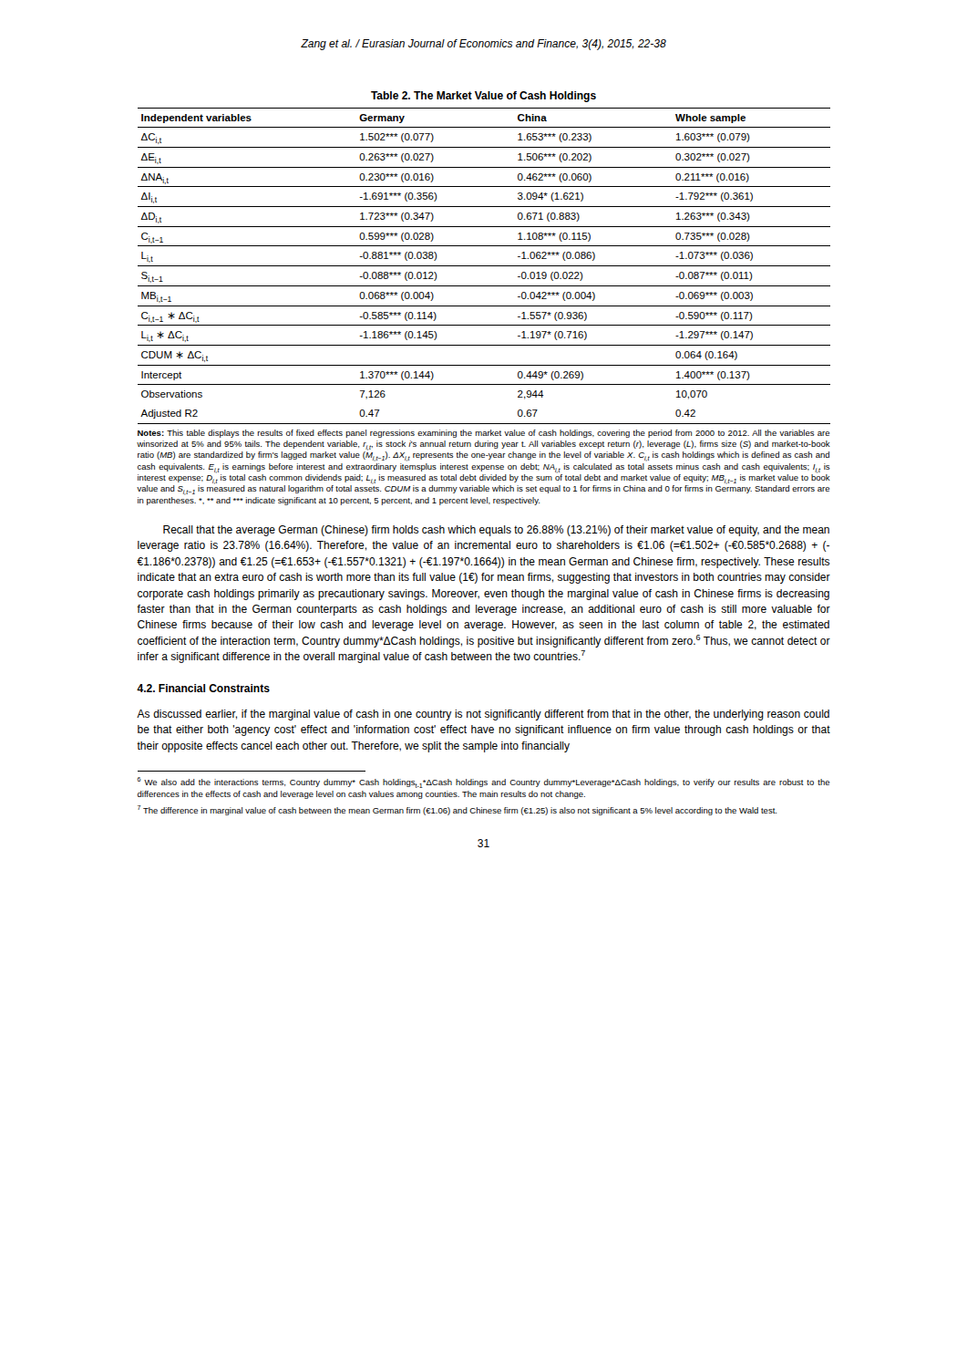Zang et al. / Eurasian Journal of Economics and Finance, 3(4), 2015, 22-38
Table 2. The Market Value of Cash Holdings
| Independent variables | Germany | China | Whole sample |
| --- | --- | --- | --- |
| ΔC i,t | 1.502*** (0.077) | 1.653*** (0.233) | 1.603*** (0.079) |
| ΔE i,t | 0.263*** (0.027) | 1.506*** (0.202) | 0.302*** (0.027) |
| ΔNA i,t | 0.230*** (0.016) | 0.462*** (0.060) | 0.211*** (0.016) |
| ΔI i,t | -1.691*** (0.356) | 3.094* (1.621) | -1.792*** (0.361) |
| ΔD i,t | 1.723*** (0.347) | 0.671 (0.883) | 1.263*** (0.343) |
| C i,t−1 | 0.599*** (0.028) | 1.108*** (0.115) | 0.735*** (0.028) |
| L i,t | -0.881*** (0.038) | -1.062*** (0.086) | -1.073*** (0.036) |
| S i,t−1 | -0.088*** (0.012) | -0.019 (0.022) | -0.087*** (0.011) |
| MB i,t−1 | 0.068*** (0.004) | -0.042*** (0.004) | -0.069*** (0.003) |
| C i,t−1 ∗ ΔC i,t | -0.585*** (0.114) | -1.557* (0.936) | -0.590*** (0.117) |
| L i,t ∗ ΔC i,t | -1.186*** (0.145) | -1.197* (0.716) | -1.297*** (0.147) |
| CDUM ∗ ΔC i,t | | | 0.064 (0.164) |
| Intercept | 1.370*** (0.144) | 0.449* (0.269) | 1.400*** (0.137) |
| Observations | 7,126 | 2,944 | 10,070 |
| Adjusted R2 | 0.47 | 0.67 | 0.42 |
Notes: This table displays the results of fixed effects panel regressions examining the market value of cash holdings, covering the period from 2000 to 2012. All the variables are winsorized at 5% and 95% tails. The dependent variable, ri,t, is stock i's annual return during year t. All variables except return (r), leverage (L), firms size (S) and market-to-book ratio (MB) are standardized by firm's lagged market value (Mi,t−1). ΔXi,t represents the one-year change in the level of variable X. Ci,t is cash holdings which is defined as cash and cash equivalents. Ei,t is earnings before interest and extraordinary itemsplus interest expense on debt; NAi,t is calculated as total assets minus cash and cash equivalents; Ii,t is interest expense; Di,t is total cash common dividends paid; Li,t is measured as total debt divided by the sum of total debt and market value of equity; MBi,t−1 is market value to book value and Si,t−1 is measured as natural logarithm of total assets. CDUM is a dummy variable which is set equal to 1 for firms in China and 0 for firms in Germany. Standard errors are in parentheses. *, ** and *** indicate significant at 10 percent, 5 percent, and 1 percent level, respectively.
Recall that the average German (Chinese) firm holds cash which equals to 26.88% (13.21%) of their market value of equity, and the mean leverage ratio is 23.78% (16.64%). Therefore, the value of an incremental euro to shareholders is €1.06 (=€1.502+ (-€0.585*0.2688) + (-€1.186*0.2378)) and €1.25 (=€1.653+ (-€1.557*0.1321) + (-€1.197*0.1664)) in the mean German and Chinese firm, respectively. These results indicate that an extra euro of cash is worth more than its full value (1€) for mean firms, suggesting that investors in both countries may consider corporate cash holdings primarily as precautionary savings. Moreover, even though the marginal value of cash in Chinese firms is decreasing faster than that in the German counterparts as cash holdings and leverage increase, an additional euro of cash is still more valuable for Chinese firms because of their low cash and leverage level on average. However, as seen in the last column of table 2, the estimated coefficient of the interaction term, Country dummy*ΔCash holdings, is positive but insignificantly different from zero.6 Thus, we cannot detect or infer a significant difference in the overall marginal value of cash between the two countries.7
4.2. Financial Constraints
As discussed earlier, if the marginal value of cash in one country is not significantly different from that in the other, the underlying reason could be that either both 'agency cost' effect and 'information cost' effect have no significant influence on firm value through cash holdings or that their opposite effects cancel each other out. Therefore, we split the sample into financially
6 We also add the interactions terms, Country dummy* Cash holdingst-1*ΔCash holdings and Country dummy*Leverage*ΔCash holdings, to verify our results are robust to the differences in the effects of cash and leverage level on cash values among counties. The main results do not change.
7 The difference in marginal value of cash between the mean German firm (€1.06) and Chinese firm (€1.25) is also not significant a 5% level according to the Wald test.
31